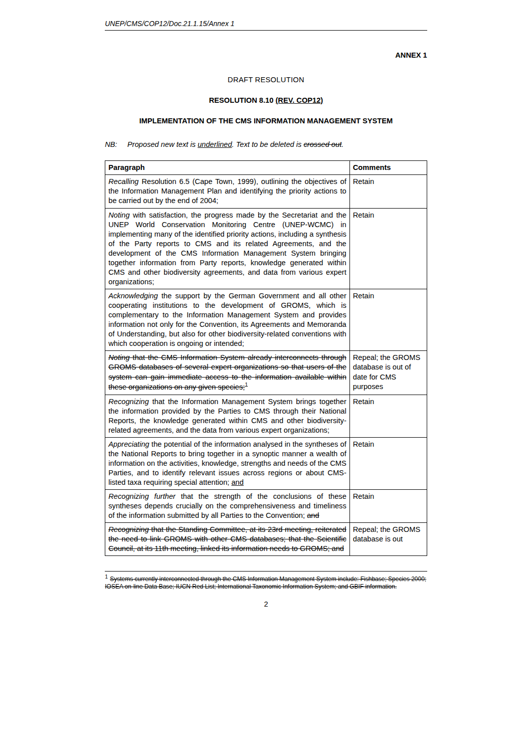UNEP/CMS/COP12/Doc.21.1.15/Annex 1
ANNEX 1
DRAFT RESOLUTION
RESOLUTION 8.10 (REV. COP12)
IMPLEMENTATION OF THE CMS INFORMATION MANAGEMENT SYSTEM
NB: Proposed new text is underlined. Text to be deleted is crossed out.
| Paragraph | Comments |
| --- | --- |
| Recalling Resolution 6.5 (Cape Town, 1999), outlining the objectives of the Information Management Plan and identifying the priority actions to be carried out by the end of 2004; | Retain |
| Noting with satisfaction, the progress made by the Secretariat and the UNEP World Conservation Monitoring Centre (UNEP-WCMC) in implementing many of the identified priority actions, including a synthesis of the Party reports to CMS and its related Agreements, and the development of the CMS Information Management System bringing together information from Party reports, knowledge generated within CMS and other biodiversity agreements, and data from various expert organizations; | Retain |
| Acknowledging the support by the German Government and all other cooperating institutions to the development of GROMS, which is complementary to the Information Management System and provides information not only for the Convention, its Agreements and Memoranda of Understanding, but also for other biodiversity-related conventions with which cooperation is ongoing or intended; | Retain |
| Noting that the CMS Information System already interconnects through GROMS databases of several expert organizations so that users of the system can gain immediate access to the information available within these organizations on any given species; 1 | Repeal; the GROMS database is out of date for CMS purposes |
| Recognizing that the Information Management System brings together the information provided by the Parties to CMS through their National Reports, the knowledge generated within CMS and other biodiversity-related agreements, and the data from various expert organizations; | Retain |
| Appreciating the potential of the information analysed in the syntheses of the National Reports to bring together in a synoptic manner a wealth of information on the activities, knowledge, strengths and needs of the CMS Parties, and to identify relevant issues across regions or about CMS-listed taxa requiring special attention; and | Retain |
| Recognizing further that the strength of the conclusions of these syntheses depends crucially on the comprehensiveness and timeliness of the information submitted by all Parties to the Convention; and | Retain |
| Recognizing that the Standing Committee, at its 23rd meeting, reiterated the need to link GROMS with other CMS databases; that the Scientific Council, at its 11th meeting, linked its information needs to GROMS; and | Repeal; the GROMS database is out |
1 Systems currently interconnected through the CMS Information Management System include: Fishbase; Species 2000; IOSEA on-line Data Base; IUCN Red List; International Taxonomic Information System; and GBIF information.
2